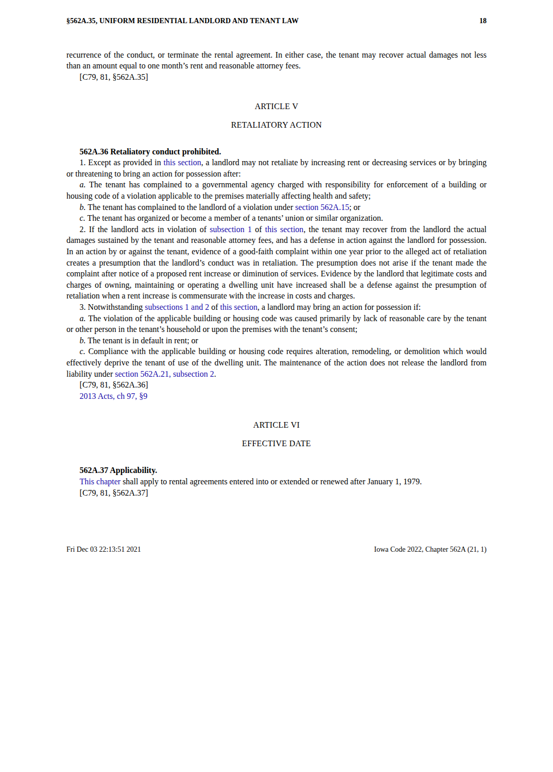§562A.35, UNIFORM RESIDENTIAL LANDLORD AND TENANT LAW 18
recurrence of the conduct, or terminate the rental agreement. In either case, the tenant may recover actual damages not less than an amount equal to one month’s rent and reasonable attorney fees.
[C79, 81, §562A.35]
ARTICLE V
RETALIATORY ACTION
562A.36 Retaliatory conduct prohibited.
1. Except as provided in this section, a landlord may not retaliate by increasing rent or decreasing services or by bringing or threatening to bring an action for possession after:
a. The tenant has complained to a governmental agency charged with responsibility for enforcement of a building or housing code of a violation applicable to the premises materially affecting health and safety;
b. The tenant has complained to the landlord of a violation under section 562A.15; or
c. The tenant has organized or become a member of a tenants’ union or similar organization.
2. If the landlord acts in violation of subsection 1 of this section, the tenant may recover from the landlord the actual damages sustained by the tenant and reasonable attorney fees, and has a defense in action against the landlord for possession. In an action by or against the tenant, evidence of a good-faith complaint within one year prior to the alleged act of retaliation creates a presumption that the landlord’s conduct was in retaliation. The presumption does not arise if the tenant made the complaint after notice of a proposed rent increase or diminution of services. Evidence by the landlord that legitimate costs and charges of owning, maintaining or operating a dwelling unit have increased shall be a defense against the presumption of retaliation when a rent increase is commensurate with the increase in costs and charges.
3. Notwithstanding subsections 1 and 2 of this section, a landlord may bring an action for possession if:
a. The violation of the applicable building or housing code was caused primarily by lack of reasonable care by the tenant or other person in the tenant’s household or upon the premises with the tenant’s consent;
b. The tenant is in default in rent; or
c. Compliance with the applicable building or housing code requires alteration, remodeling, or demolition which would effectively deprive the tenant of use of the dwelling unit. The maintenance of the action does not release the landlord from liability under section 562A.21, subsection 2.
[C79, 81, §562A.36]
2013 Acts, ch 97, §9
ARTICLE VI
EFFECTIVE DATE
562A.37 Applicability.
This chapter shall apply to rental agreements entered into or extended or renewed after January 1, 1979.
[C79, 81, §562A.37]
Fri Dec 03 22:13:51 2021 Iowa Code 2022, Chapter 562A (21, 1)